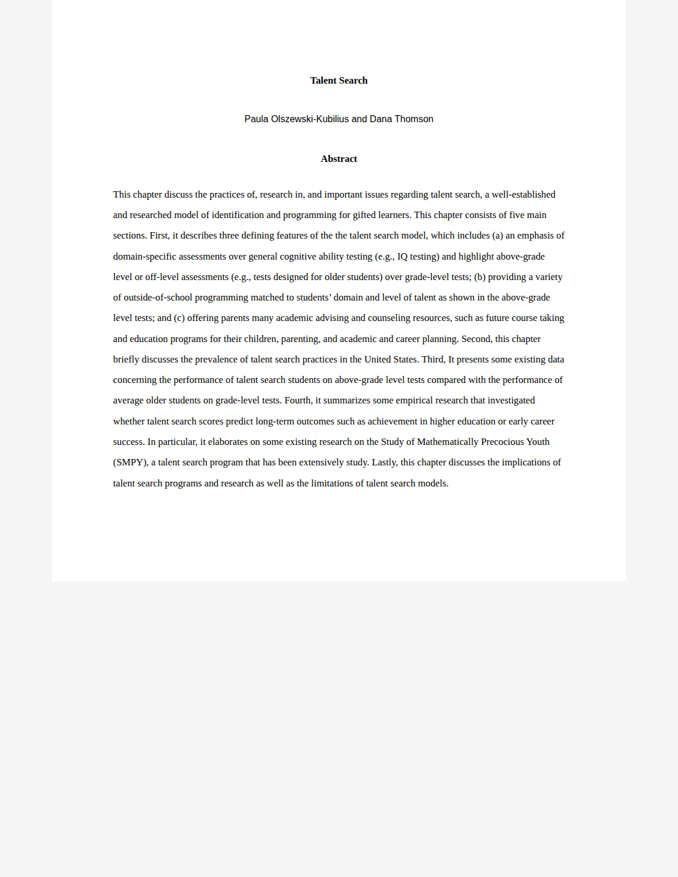Talent Search
Paula Olszewski-Kubilius and Dana Thomson
Abstract
This chapter discuss the practices of, research in, and important issues regarding talent search, a well-established and researched model of identification and programming for gifted learners. This chapter consists of five main sections. First, it describes three defining features of the the talent search model, which includes (a) an emphasis of domain-specific assessments over general cognitive ability testing (e.g., IQ testing) and highlight above-grade level or off-level assessments (e.g., tests designed for older students) over grade-level tests; (b) providing a variety of outside-of-school programming matched to students’ domain and level of talent as shown in the above-grade level tests; and (c) offering parents many academic advising and counseling resources, such as future course taking and education programs for their children, parenting, and academic and career planning. Second, this chapter briefly discusses the prevalence of talent search practices in the United States. Third, It presents some existing data concerning the performance of talent search students on above-grade level tests compared with the performance of average older students on grade-level tests. Fourth, it summarizes some empirical research that investigated whether talent search scores predict long-term outcomes such as achievement in higher education or early career success. In particular, it elaborates on some existing research on the Study of Mathematically Precocious Youth (SMPY), a talent search program that has been extensively study. Lastly, this chapter discusses the implications of talent search programs and research as well as the limitations of talent search models.